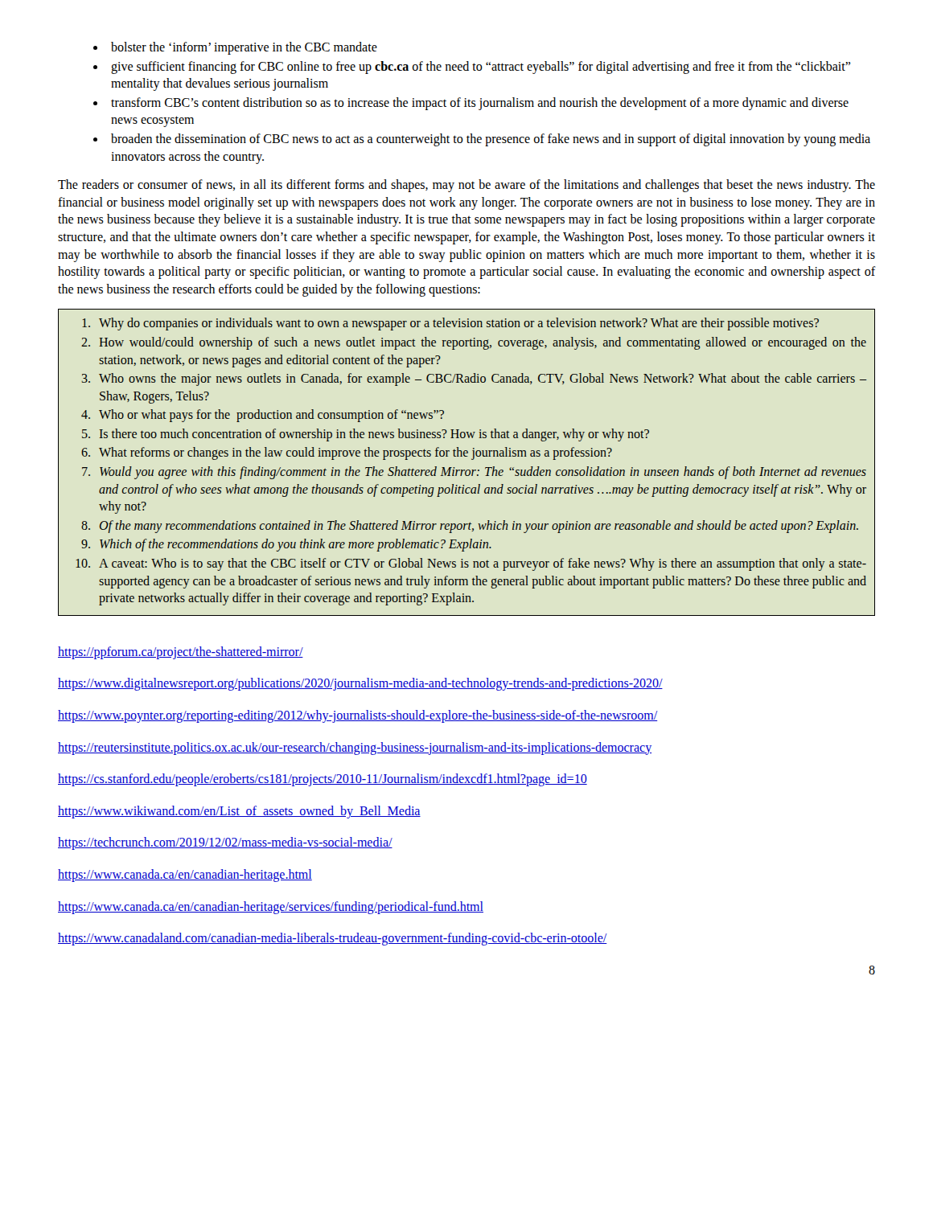bolster the ‘inform’ imperative in the CBC mandate
give sufficient financing for CBC online to free up cbc.ca of the need to “attract eyeballs” for digital advertising and free it from the “clickbait” mentality that devalues serious journalism
transform CBC’s content distribution so as to increase the impact of its journalism and nourish the development of a more dynamic and diverse news ecosystem
broaden the dissemination of CBC news to act as a counterweight to the presence of fake news and in support of digital innovation by young media innovators across the country.
The readers or consumer of news, in all its different forms and shapes, may not be aware of the limitations and challenges that beset the news industry. The financial or business model originally set up with newspapers does not work any longer. The corporate owners are not in business to lose money. They are in the news business because they believe it is a sustainable industry. It is true that some newspapers may in fact be losing propositions within a larger corporate structure, and that the ultimate owners don’t care whether a specific newspaper, for example, the Washington Post, loses money. To those particular owners it may be worthwhile to absorb the financial losses if they are able to sway public opinion on matters which are much more important to them, whether it is hostility towards a political party or specific politician, or wanting to promote a particular social cause. In evaluating the economic and ownership aspect of the news business the research efforts could be guided by the following questions:
Why do companies or individuals want to own a newspaper or a television station or a television network? What are their possible motives?
How would/could ownership of such a news outlet impact the reporting, coverage, analysis, and commentating allowed or encouraged on the station, network, or news pages and editorial content of the paper?
Who owns the major news outlets in Canada, for example – CBC/Radio Canada, CTV, Global News Network? What about the cable carriers – Shaw, Rogers, Telus?
Who or what pays for the production and consumption of “news”?
Is there too much concentration of ownership in the news business? How is that a danger, why or why not?
What reforms or changes in the law could improve the prospects for the journalism as a profession?
Would you agree with this finding/comment in the The Shattered Mirror: The “sudden consolidation in unseen hands of both Internet ad revenues and control of who sees what among the thousands of competing political and social narratives ….may be putting democracy itself at risk”. Why or why not?
Of the many recommendations contained in The Shattered Mirror report, which in your opinion are reasonable and should be acted upon? Explain.
Which of the recommendations do you think are more problematic? Explain.
A caveat: Who is to say that the CBC itself or CTV or Global News is not a purveyor of fake news? Why is there an assumption that only a state-supported agency can be a broadcaster of serious news and truly inform the general public about important public matters? Do these three public and private networks actually differ in their coverage and reporting? Explain.
https://ppforum.ca/project/the-shattered-mirror/
https://www.digitalnewsreport.org/publications/2020/journalism-media-and-technology-trends-and-predictions-2020/
https://www.poynter.org/reporting-editing/2012/why-journalists-should-explore-the-business-side-of-the-newsroom/
https://reutersinstitute.politics.ox.ac.uk/our-research/changing-business-journalism-and-its-implications-democracy
https://cs.stanford.edu/people/eroberts/cs181/projects/2010-11/Journalism/indexcdf1.html?page_id=10
https://www.wikiwand.com/en/List_of_assets_owned_by_Bell_Media
https://techcrunch.com/2019/12/02/mass-media-vs-social-media/
https://www.canada.ca/en/canadian-heritage.html
https://www.canada.ca/en/canadian-heritage/services/funding/periodical-fund.html
https://www.canadaland.com/canadian-media-liberals-trudeau-government-funding-covid-cbc-erin-otoole/
8